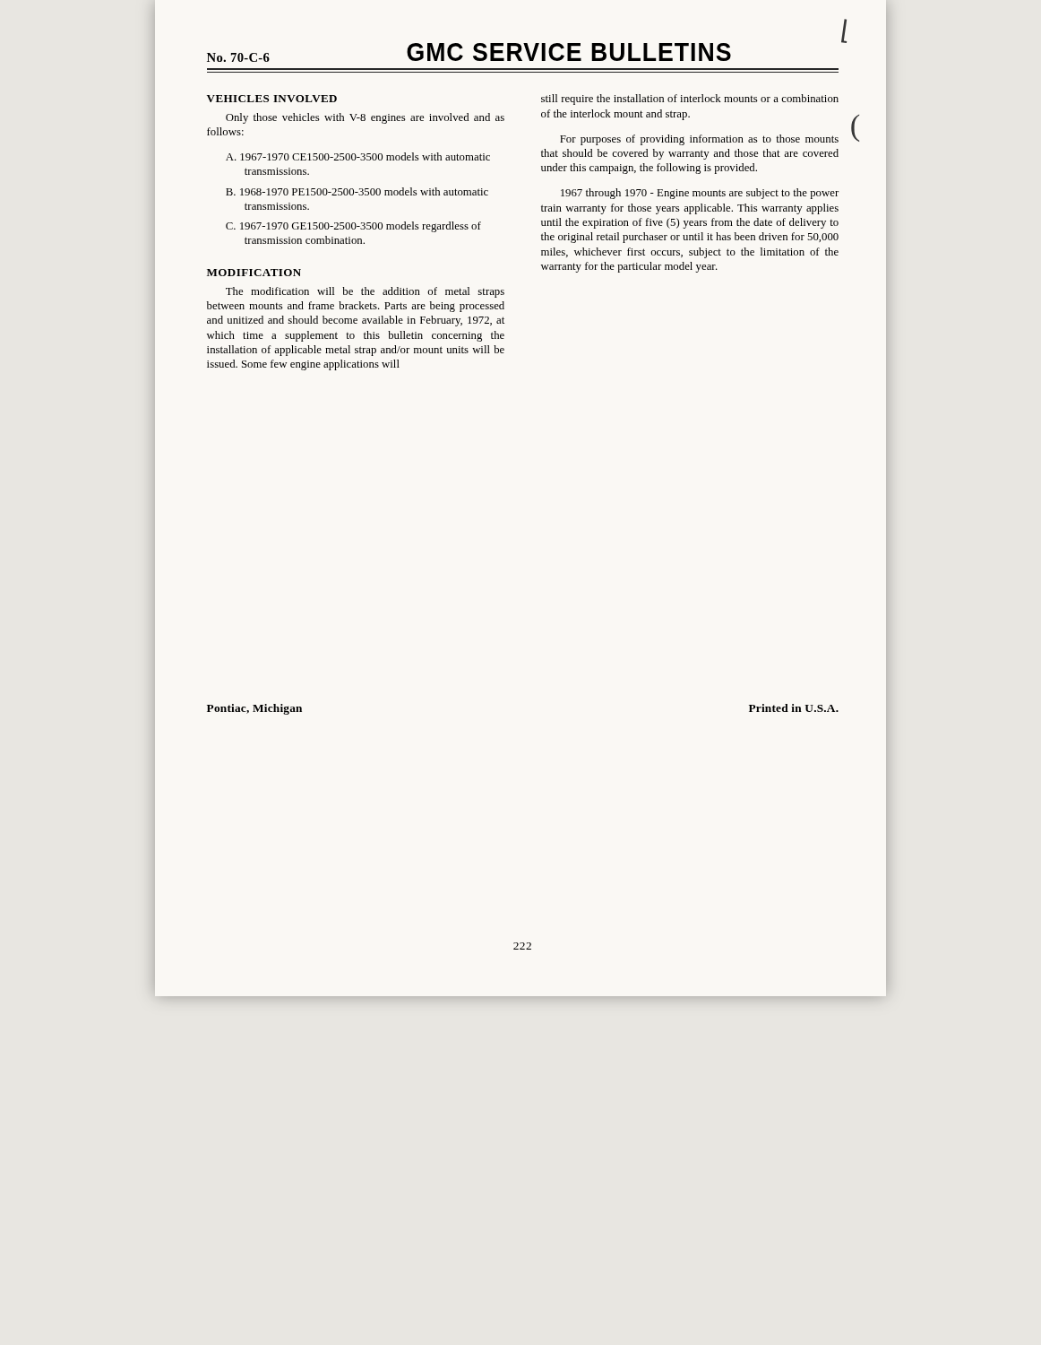⌊
(
No. 70-C-6
GMC Service Bulletins
Vehicles Involved
Only those vehicles with V-8 engines are involved and as follows:
A. 1967-1970 CE1500-2500-3500 models with automatic transmissions.
B. 1968-1970 PE1500-2500-3500 models with automatic transmissions.
C. 1967-1970 GE1500-2500-3500 models regardless of transmission combination.
Modification
The modification will be the addition of metal straps between mounts and frame brackets. Parts are being processed and unitized and should become available in February, 1972, at which time a supplement to this bulletin concerning the installation of applicable metal strap and/or mount units will be issued. Some few engine applications will
still require the installation of interlock mounts or a combination of the interlock mount and strap.
For purposes of providing information as to those mounts that should be covered by warranty and those that are covered under this campaign, the following is provided.
1967 through 1970 - Engine mounts are subject to the power train warranty for those years applicable. This warranty applies until the expiration of five (5) years from the date of delivery to the original retail purchaser or until it has been driven for 50,000 miles, whichever first occurs, subject to the limitation of the warranty for the particular model year.
Pontiac, Michigan
Printed in U.S.A.
222